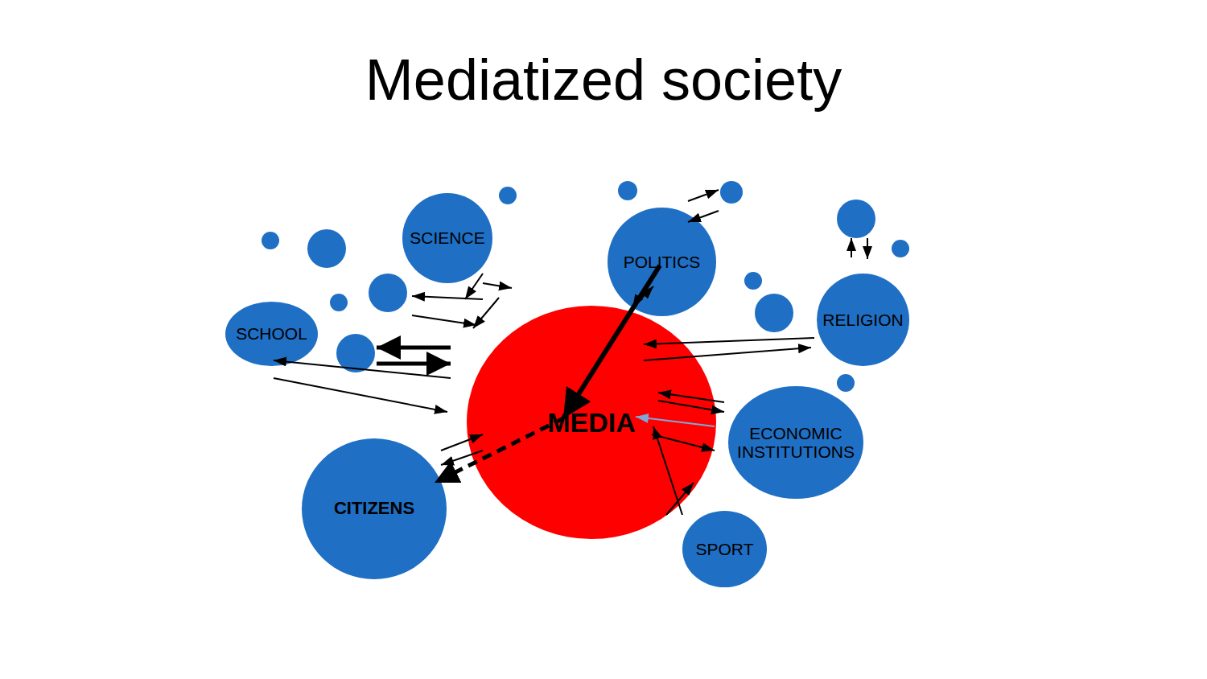Mediatized society
MEDIA
SCIENCE
POLITICS
RELIGION
SCHOOL
ECONOMIC
INSTITUTIONS
SPORT
CITIZENS